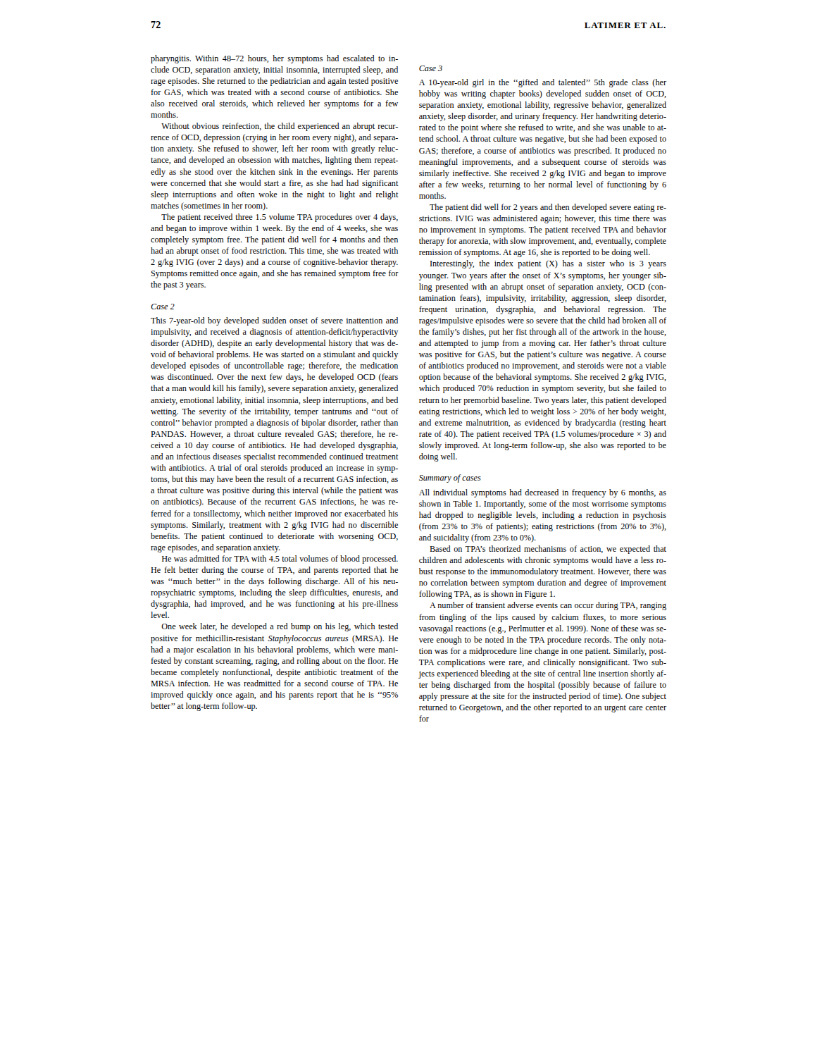72 Latimer et al.
pharyngitis. Within 48–72 hours, her symptoms had escalated to include OCD, separation anxiety, initial insomnia, interrupted sleep, and rage episodes. She returned to the pediatrician and again tested positive for GAS, which was treated with a second course of antibiotics. She also received oral steroids, which relieved her symptoms for a few months.
Without obvious reinfection, the child experienced an abrupt recurrence of OCD, depression (crying in her room every night), and separation anxiety. She refused to shower, left her room with greatly reluctance, and developed an obsession with matches, lighting them repeatedly as she stood over the kitchen sink in the evenings. Her parents were concerned that she would start a fire, as she had had significant sleep interruptions and often woke in the night to light and relight matches (sometimes in her room).
The patient received three 1.5 volume TPA procedures over 4 days, and began to improve within 1 week. By the end of 4 weeks, she was completely symptom free. The patient did well for 4 months and then had an abrupt onset of food restriction. This time, she was treated with 2 g/kg IVIG (over 2 days) and a course of cognitive-behavior therapy. Symptoms remitted once again, and she has remained symptom free for the past 3 years.
Case 2
This 7-year-old boy developed sudden onset of severe inattention and impulsivity, and received a diagnosis of attention-deficit/hyperactivity disorder (ADHD), despite an early developmental history that was devoid of behavioral problems. He was started on a stimulant and quickly developed episodes of uncontrollable rage; therefore, the medication was discontinued. Over the next few days, he developed OCD (fears that a man would kill his family), severe separation anxiety, generalized anxiety, emotional lability, initial insomnia, sleep interruptions, and bed wetting. The severity of the irritability, temper tantrums and ‘‘out of control’’ behavior prompted a diagnosis of bipolar disorder, rather than PANDAS. However, a throat culture revealed GAS; therefore, he received a 10 day course of antibiotics. He had developed dysgraphia, and an infectious diseases specialist recommended continued treatment with antibiotics. A trial of oral steroids produced an increase in symptoms, but this may have been the result of a recurrent GAS infection, as a throat culture was positive during this interval (while the patient was on antibiotics). Because of the recurrent GAS infections, he was referred for a tonsillectomy, which neither improved nor exacerbated his symptoms. Similarly, treatment with 2 g/kg IVIG had no discernible benefits. The patient continued to deteriorate with worsening OCD, rage episodes, and separation anxiety.
He was admitted for TPA with 4.5 total volumes of blood processed. He felt better during the course of TPA, and parents reported that he was ‘‘much better’’ in the days following discharge. All of his neuropsychiatric symptoms, including the sleep difficulties, enuresis, and dysgraphia, had improved, and he was functioning at his pre-illness level.
One week later, he developed a red bump on his leg, which tested positive for methicillin-resistant Staphylococcus aureus (MRSA). He had a major escalation in his behavioral problems, which were manifested by constant screaming, raging, and rolling about on the floor. He became completely nonfunctional, despite antibiotic treatment of the MRSA infection. He was readmitted for a second course of TPA. He improved quickly once again, and his parents report that he is ‘‘95% better’’ at long-term follow-up.
Case 3
A 10-year-old girl in the ‘‘gifted and talented’’ 5th grade class (her hobby was writing chapter books) developed sudden onset of OCD, separation anxiety, emotional lability, regressive behavior, generalized anxiety, sleep disorder, and urinary frequency. Her handwriting deteriorated to the point where she refused to write, and she was unable to attend school. A throat culture was negative, but she had been exposed to GAS; therefore, a course of antibiotics was prescribed. It produced no meaningful improvements, and a subsequent course of steroids was similarly ineffective. She received 2 g/kg IVIG and began to improve after a few weeks, returning to her normal level of functioning by 6 months.
The patient did well for 2 years and then developed severe eating restrictions. IVIG was administered again; however, this time there was no improvement in symptoms. The patient received TPA and behavior therapy for anorexia, with slow improvement, and, eventually, complete remission of symptoms. At age 16, she is reported to be doing well.
Interestingly, the index patient (X) has a sister who is 3 years younger. Two years after the onset of X’s symptoms, her younger sibling presented with an abrupt onset of separation anxiety, OCD (contamination fears), impulsivity, irritability, aggression, sleep disorder, frequent urination, dysgraphia, and behavioral regression. The rages/impulsive episodes were so severe that the child had broken all of the family’s dishes, put her fist through all of the artwork in the house, and attempted to jump from a moving car. Her father’s throat culture was positive for GAS, but the patient’s culture was negative. A course of antibiotics produced no improvement, and steroids were not a viable option because of the behavioral symptoms. She received 2 g/kg IVIG, which produced 70% reduction in symptom severity, but she failed to return to her premorbid baseline. Two years later, this patient developed eating restrictions, which led to weight loss > 20% of her body weight, and extreme malnutrition, as evidenced by bradycardia (resting heart rate of 40). The patient received TPA (1.5 volumes/procedure × 3) and slowly improved. At long-term follow-up, she also was reported to be doing well.
Summary of cases
All individual symptoms had decreased in frequency by 6 months, as shown in Table 1. Importantly, some of the most worrisome symptoms had dropped to negligible levels, including a reduction in psychosis (from 23% to 3% of patients); eating restrictions (from 20% to 3%), and suicidality (from 23% to 0%).
Based on TPA’s theorized mechanisms of action, we expected that children and adolescents with chronic symptoms would have a less robust response to the immunomodulatory treatment. However, there was no correlation between symptom duration and degree of improvement following TPA, as is shown in Figure 1.
A number of transient adverse events can occur during TPA, ranging from tingling of the lips caused by calcium fluxes, to more serious vasovagal reactions (e.g., Perlmutter et al. 1999). None of these was severe enough to be noted in the TPA procedure records. The only notation was for a midprocedure line change in one patient. Similarly, post-TPA complications were rare, and clinically nonsignificant. Two subjects experienced bleeding at the site of central line insertion shortly after being discharged from the hospital (possibly because of failure to apply pressure at the site for the instructed period of time). One subject returned to Georgetown, and the other reported to an urgent care center for